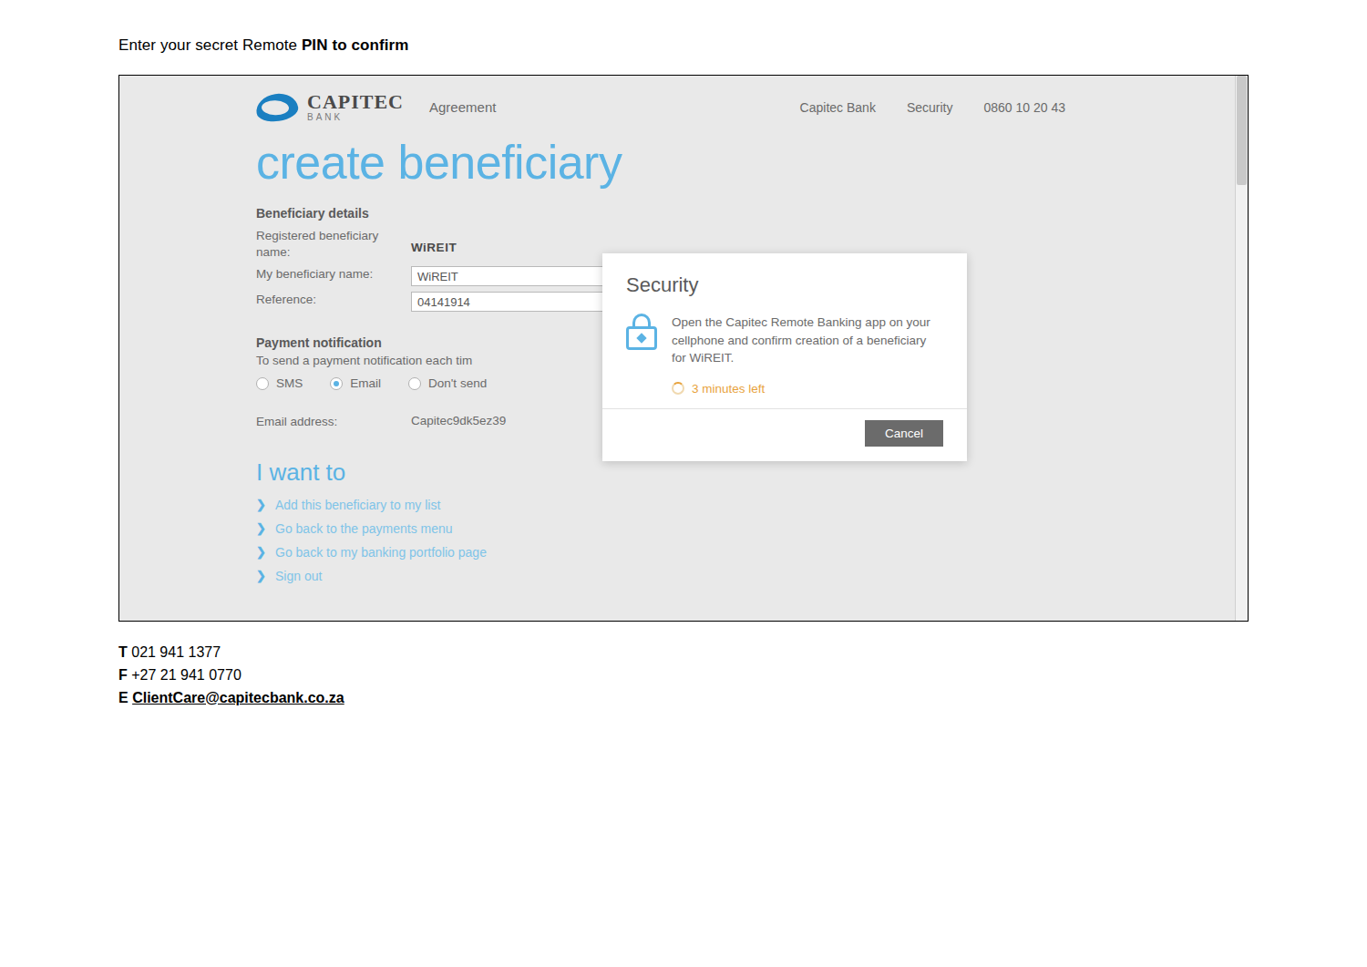Enter your secret Remote PIN to confirm
CAPITEC BANK
Agreement
Capitec Bank Security 0860 10 20 43
create beneficiary
Beneficiary details
Registered beneficiary
name:
WiREIT
My beneficiary name:
Reference:
Payment notification
To send a payment notification each tim
SMS Email Don't send
Email address:
Capitec9dk5ez39
I want to
❯ Add this beneficiary to my list
❯ Go back to the payments menu
❯ Go back to my banking portfolio page
❯ Sign out
Security
Open the Capitec Remote Banking app on your cellphone and confirm creation of a beneficiary for WiREIT.
3 minutes left
Cancel
T 021 941 1377
F +27 21 941 0770
E ClientCare@capitecbank.co.za